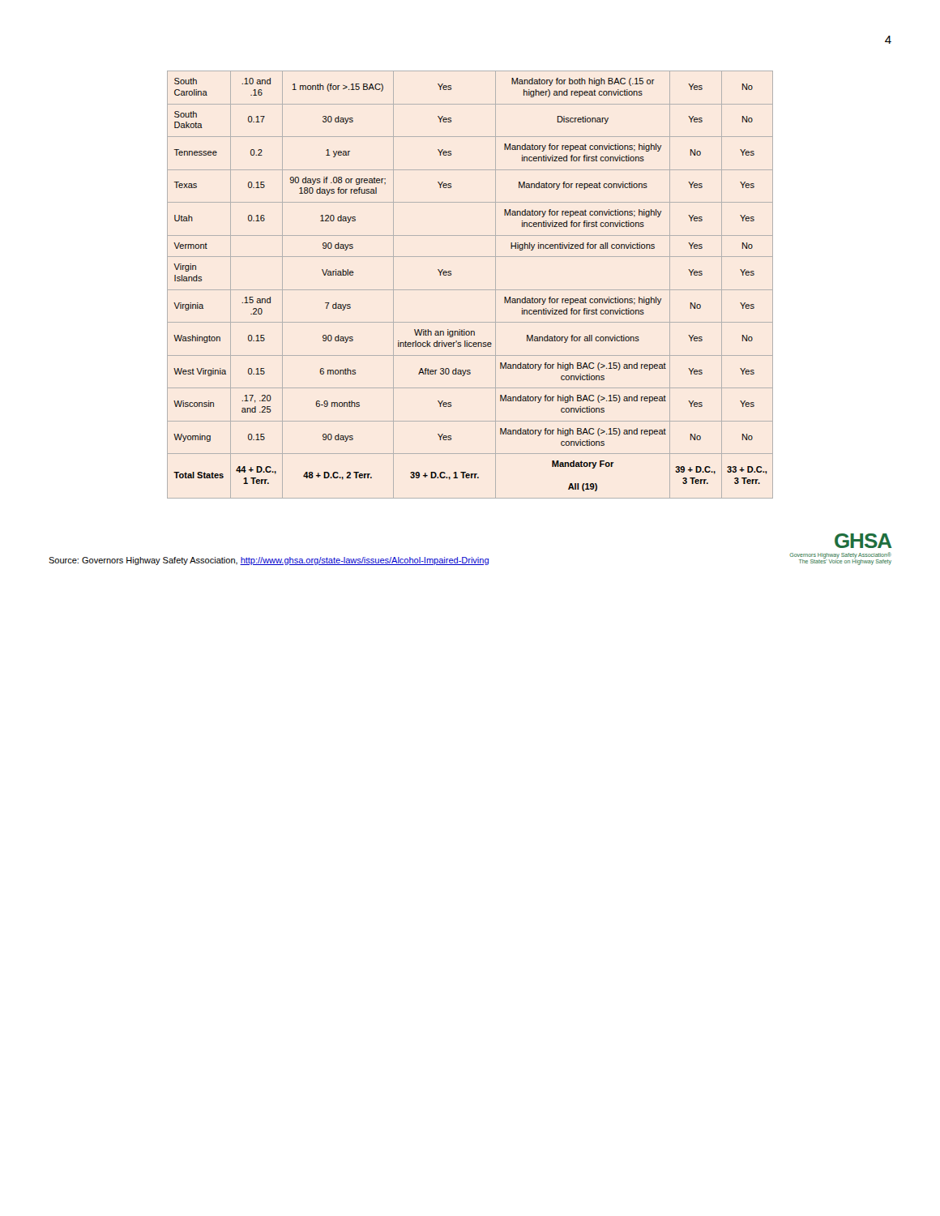4
| South Carolina | .10 and .16 | 1 month (for >.15 BAC) | Yes | Mandatory for both high BAC (.15 or higher) and repeat convictions | Yes | No |
| South Dakota | 0.17 | 30 days | Yes | Discretionary | Yes | No |
| Tennessee | 0.2 | 1 year | Yes | Mandatory for repeat convictions; highly incentivized for first convictions | No | Yes |
| Texas | 0.15 | 90 days if .08 or greater; 180 days for refusal | Yes | Mandatory for repeat convictions | Yes | Yes |
| Utah | 0.16 | 120 days | | Mandatory for repeat convictions; highly incentivized for first convictions | Yes | Yes |
| Vermont | | 90 days | | Highly incentivized for all convictions | Yes | No |
| Virgin Islands | | Variable | Yes | | Yes | Yes |
| Virginia | .15 and .20 | 7 days | | Mandatory for repeat convictions; highly incentivized for first convictions | No | Yes |
| Washington | 0.15 | 90 days | With an ignition interlock driver's license | Mandatory for all convictions | Yes | No |
| West Virginia | 0.15 | 6 months | After 30 days | Mandatory for high BAC (>.15) and repeat convictions | Yes | Yes |
| Wisconsin | .17, .20 and .25 | 6-9 months | Yes | Mandatory for high BAC (>.15) and repeat convictions | Yes | Yes |
| Wyoming | 0.15 | 90 days | Yes | Mandatory for high BAC (>.15) and repeat convictions | No | No |
| Total States | 44 + D.C., 1 Terr. | 48 + D.C., 2 Terr. | 39 + D.C., 1 Terr. | Mandatory For All (19) | 39 + D.C., 3 Terr. | 33 + D.C., 3 Terr. |
Source: Governors Highway Safety Association, http://www.ghsa.org/state-laws/issues/Alcohol-Impaired-Driving
GHSA
Governors Highway Safety Association®
The States' Voice on Highway Safety